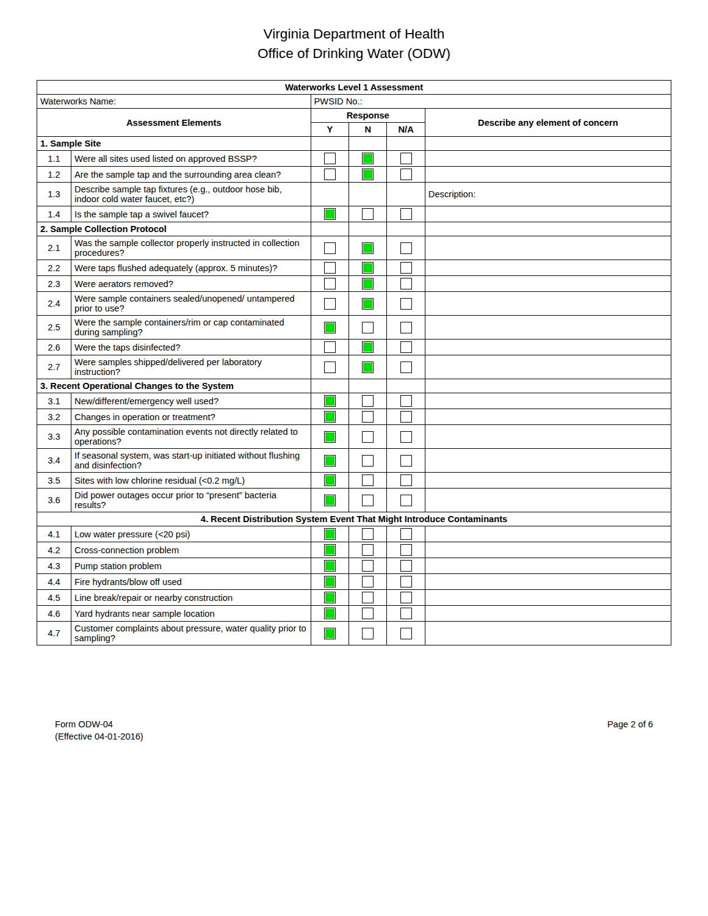Virginia Department of Health
Office of Drinking Water (ODW)
| Waterworks Level 1 Assessment |
| Waterworks Name: | PWSID No.: |
| Assessment Elements | Response | Describe any element of concern |
| Y | N | N/A |
| 1. Sample Site | | | | |
| 1.1 | Were all sites used listed on approved BSSP? | | | | |
| 1.2 | Are the sample tap and the surrounding area clean? | | | | |
| 1.3 | Describe sample tap fixtures (e.g., outdoor hose bib, indoor cold water faucet, etc?) | | | | Description: |
| 1.4 | Is the sample tap a swivel faucet? | | | | |
| 2. Sample Collection Protocol | | | | |
| 2.1 | Was the sample collector properly instructed in collection procedures? | | | | |
| 2.2 | Were taps flushed adequately (approx. 5 minutes)? | | | | |
| 2.3 | Were aerators removed? | | | | |
| 2.4 | Were sample containers sealed/unopened/ untampered prior to use? | | | | |
| 2.5 | Were the sample containers/rim or cap contaminated during sampling? | | | | |
| 2.6 | Were the taps disinfected? | | | | |
| 2.7 | Were samples shipped/delivered per laboratory instruction? | | | | |
| 3. Recent Operational Changes to the System | | | | |
| 3.1 | New/different/emergency well used? | | | | |
| 3.2 | Changes in operation or treatment? | | | | |
| 3.3 | Any possible contamination events not directly related to operations? | | | | |
| 3.4 | If seasonal system, was start-up initiated without flushing and disinfection? | | | | |
| 3.5 | Sites with low chlorine residual (<0.2 mg/L) | | | | |
| 3.6 | Did power outages occur prior to “present” bacteria results? | | | | |
| 4. Recent Distribution System Event That Might Introduce Contaminants |
| 4.1 | Low water pressure (<20 psi) | | | | |
| 4.2 | Cross-connection problem | | | | |
| 4.3 | Pump station problem | | | | |
| 4.4 | Fire hydrants/blow off used | | | | |
| 4.5 | Line break/repair or nearby construction | | | | |
| 4.6 | Yard hydrants near sample location | | | | |
| 4.7 | Customer complaints about pressure, water quality prior to sampling? | | | | |
Form ODW-04
(Effective 04-01-2016)
Page 2 of 6